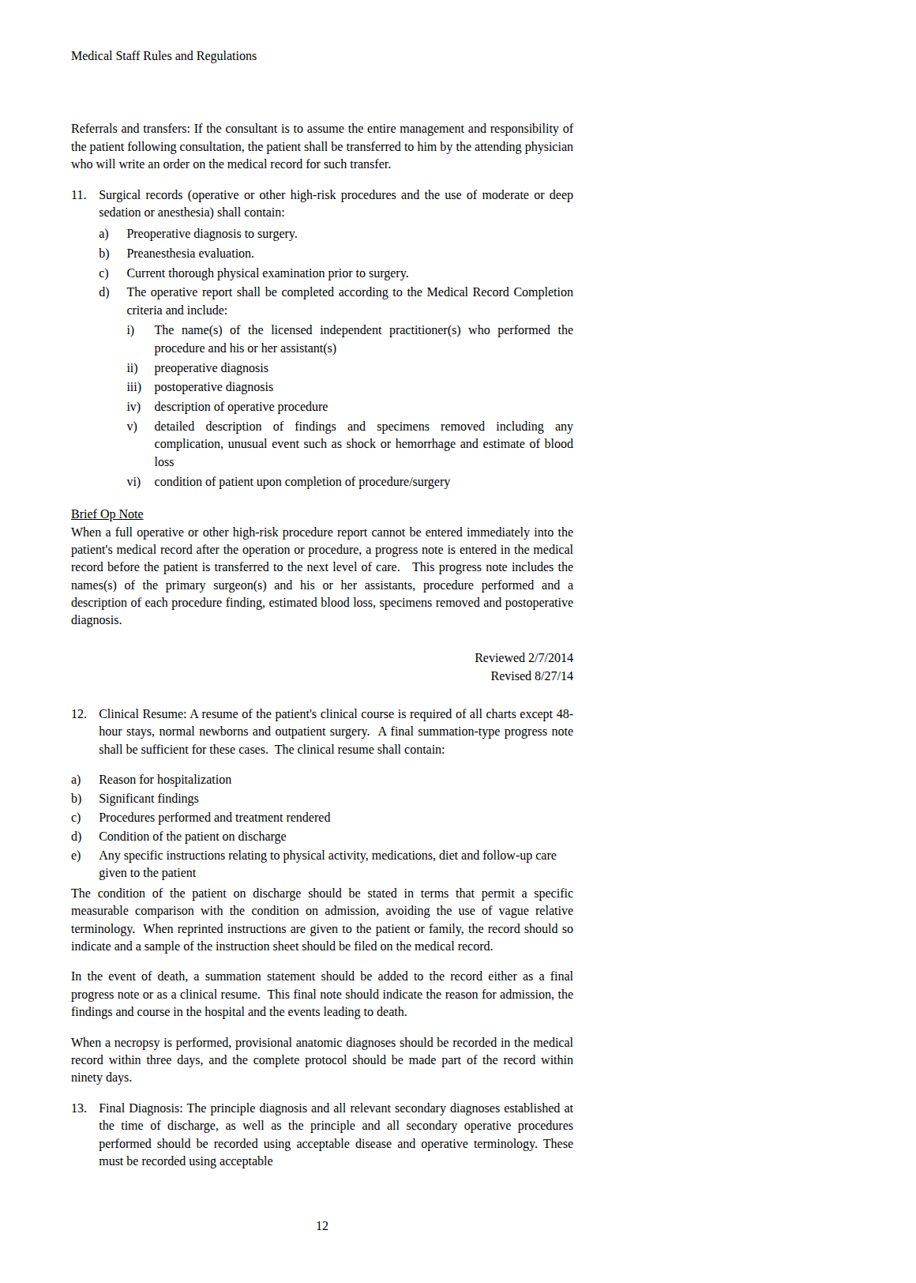Medical Staff Rules and Regulations
Referrals and transfers: If the consultant is to assume the entire management and responsibility of the patient following consultation, the patient shall be transferred to him by the attending physician who will write an order on the medical record for such transfer.
Surgical records (operative or other high-risk procedures and the use of moderate or deep sedation or anesthesia) shall contain:
Preoperative diagnosis to surgery.
Preanesthesia evaluation.
Current thorough physical examination prior to surgery.
The operative report shall be completed according to the Medical Record Completion criteria and include:
The name(s) of the licensed independent practitioner(s) who performed the procedure and his or her assistant(s)
preoperative diagnosis
postoperative diagnosis
description of operative procedure
detailed description of findings and specimens removed including any complication, unusual event such as shock or hemorrhage and estimate of blood loss
condition of patient upon completion of procedure/surgery
Brief Op Note
When a full operative or other high-risk procedure report cannot be entered immediately into the patient's medical record after the operation or procedure, a progress note is entered in the medical record before the patient is transferred to the next level of care. This progress note includes the names(s) of the primary surgeon(s) and his or her assistants, procedure performed and a description of each procedure finding, estimated blood loss, specimens removed and postoperative diagnosis.
Reviewed 2/7/2014
Revised 8/27/14
Clinical Resume: A resume of the patient's clinical course is required of all charts except 48-hour stays, normal newborns and outpatient surgery. A final summation-type progress note shall be sufficient for these cases. The clinical resume shall contain:
Reason for hospitalization
Significant findings
Procedures performed and treatment rendered
Condition of the patient on discharge
Any specific instructions relating to physical activity, medications, diet and follow-up care given to the patient
The condition of the patient on discharge should be stated in terms that permit a specific measurable comparison with the condition on admission, avoiding the use of vague relative terminology. When reprinted instructions are given to the patient or family, the record should so indicate and a sample of the instruction sheet should be filed on the medical record.
In the event of death, a summation statement should be added to the record either as a final progress note or as a clinical resume. This final note should indicate the reason for admission, the findings and course in the hospital and the events leading to death.
When a necropsy is performed, provisional anatomic diagnoses should be recorded in the medical record within three days, and the complete protocol should be made part of the record within ninety days.
Final Diagnosis: The principle diagnosis and all relevant secondary diagnoses established at the time of discharge, as well as the principle and all secondary operative procedures performed should be recorded using acceptable disease and operative terminology. These must be recorded using acceptable
12